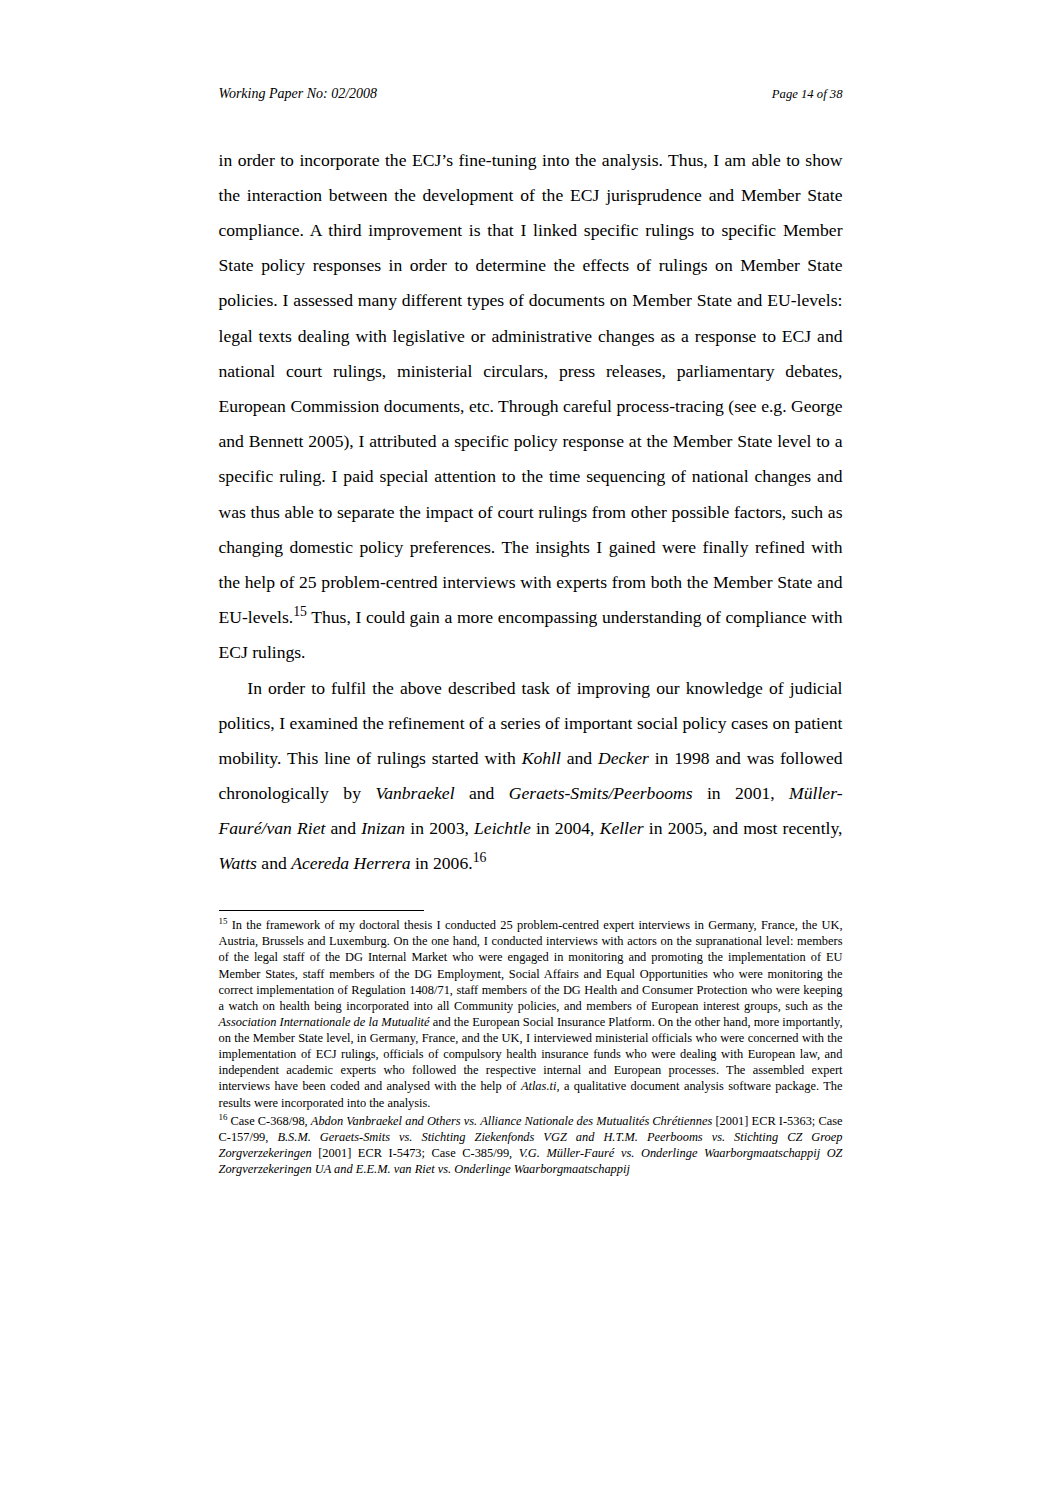Working Paper No: 02/2008
Page 14 of 38
in order to incorporate the ECJ’s fine-tuning into the analysis. Thus, I am able to show the interaction between the development of the ECJ jurisprudence and Member State compliance. A third improvement is that I linked specific rulings to specific Member State policy responses in order to determine the effects of rulings on Member State policies. I assessed many different types of documents on Member State and EU-levels: legal texts dealing with legislative or administrative changes as a response to ECJ and national court rulings, ministerial circulars, press releases, parliamentary debates, European Commission documents, etc. Through careful process-tracing (see e.g. George and Bennett 2005), I attributed a specific policy response at the Member State level to a specific ruling. I paid special attention to the time sequencing of national changes and was thus able to separate the impact of court rulings from other possible factors, such as changing domestic policy preferences. The insights I gained were finally refined with the help of 25 problem-centred interviews with experts from both the Member State and EU-levels.15 Thus, I could gain a more encompassing understanding of compliance with ECJ rulings.
In order to fulfil the above described task of improving our knowledge of judicial politics, I examined the refinement of a series of important social policy cases on patient mobility. This line of rulings started with Kohll and Decker in 1998 and was followed chronologically by Vanbraekel and Geraets-Smits/Peerbooms in 2001, Müller-Fauré/van Riet and Inizan in 2003, Leichtle in 2004, Keller in 2005, and most recently, Watts and Acereda Herrera in 2006.16
15 In the framework of my doctoral thesis I conducted 25 problem-centred expert interviews in Germany, France, the UK, Austria, Brussels and Luxemburg. On the one hand, I conducted interviews with actors on the supranational level: members of the legal staff of the DG Internal Market who were engaged in monitoring and promoting the implementation of EU Member States, staff members of the DG Employment, Social Affairs and Equal Opportunities who were monitoring the correct implementation of Regulation 1408/71, staff members of the DG Health and Consumer Protection who were keeping a watch on health being incorporated into all Community policies, and members of European interest groups, such as the Association Internationale de la Mutualité and the European Social Insurance Platform. On the other hand, more importantly, on the Member State level, in Germany, France, and the UK, I interviewed ministerial officials who were concerned with the implementation of ECJ rulings, officials of compulsory health insurance funds who were dealing with European law, and independent academic experts who followed the respective internal and European processes. The assembled expert interviews have been coded and analysed with the help of Atlas.ti, a qualitative document analysis software package. The results were incorporated into the analysis.
16 Case C-368/98, Abdon Vanbraekel and Others vs. Alliance Nationale des Mutualités Chrétiennes [2001] ECR I-5363; Case C-157/99, B.S.M. Geraets-Smits vs. Stichting Ziekenfonds VGZ and H.T.M. Peerbooms vs. Stichting CZ Groep Zorgverzekeringen [2001] ECR I-5473; Case C-385/99, V.G. Müller-Fauré vs. Onderlinge Waarborgmaatschappij OZ Zorgverzekeringen UA and E.E.M. van Riet vs. Onderlinge Waarborgmaatschappij